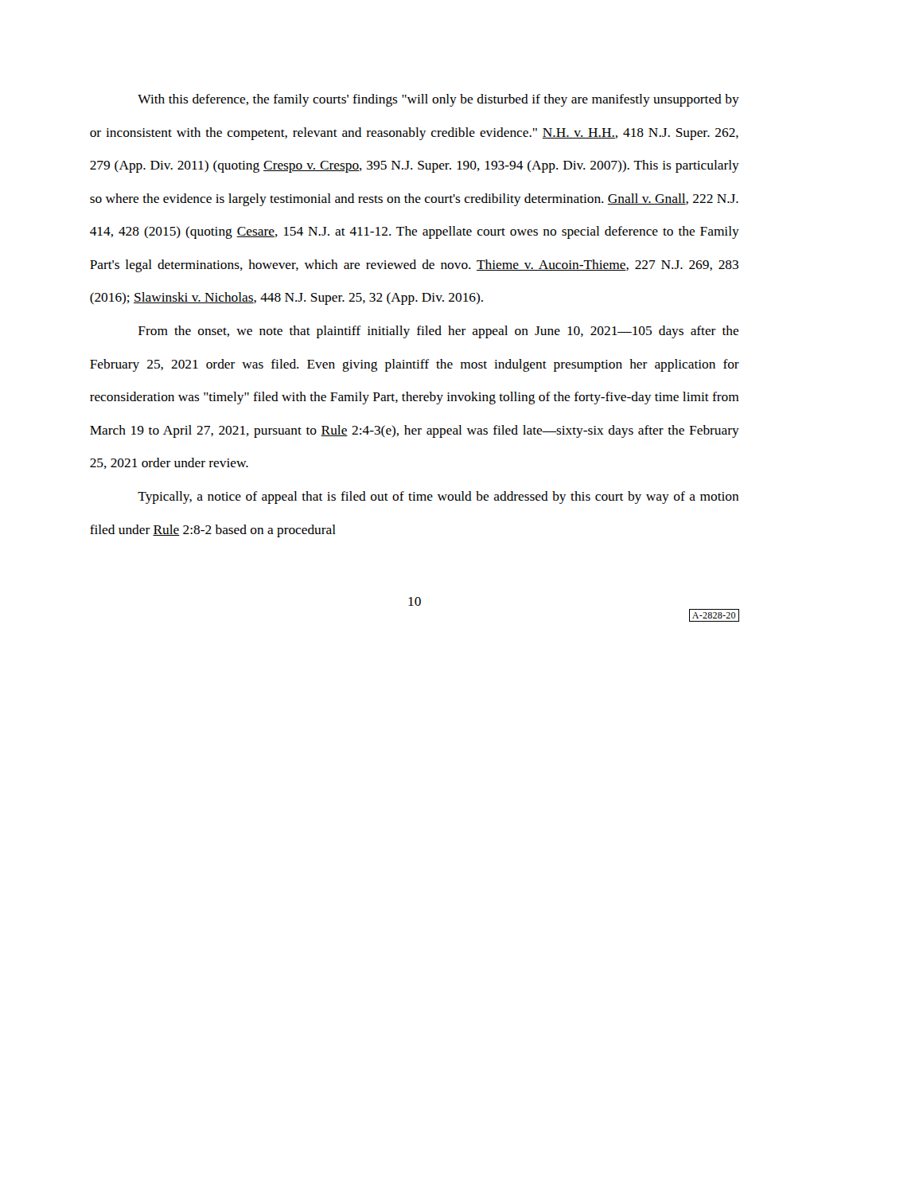With this deference, the family courts' findings "will only be disturbed if they are manifestly unsupported by or inconsistent with the competent, relevant and reasonably credible evidence." N.H. v. H.H., 418 N.J. Super. 262, 279 (App. Div. 2011) (quoting Crespo v. Crespo, 395 N.J. Super. 190, 193-94 (App. Div. 2007)). This is particularly so where the evidence is largely testimonial and rests on the court's credibility determination. Gnall v. Gnall, 222 N.J. 414, 428 (2015) (quoting Cesare, 154 N.J. at 411-12. The appellate court owes no special deference to the Family Part's legal determinations, however, which are reviewed de novo. Thieme v. Aucoin-Thieme, 227 N.J. 269, 283 (2016); Slawinski v. Nicholas, 448 N.J. Super. 25, 32 (App. Div. 2016).
From the onset, we note that plaintiff initially filed her appeal on June 10, 2021—105 days after the February 25, 2021 order was filed. Even giving plaintiff the most indulgent presumption her application for reconsideration was "timely" filed with the Family Part, thereby invoking tolling of the forty-five-day time limit from March 19 to April 27, 2021, pursuant to Rule 2:4-3(e), her appeal was filed late—sixty-six days after the February 25, 2021 order under review.
Typically, a notice of appeal that is filed out of time would be addressed by this court by way of a motion filed under Rule 2:8-2 based on a procedural
10
A-2828-20